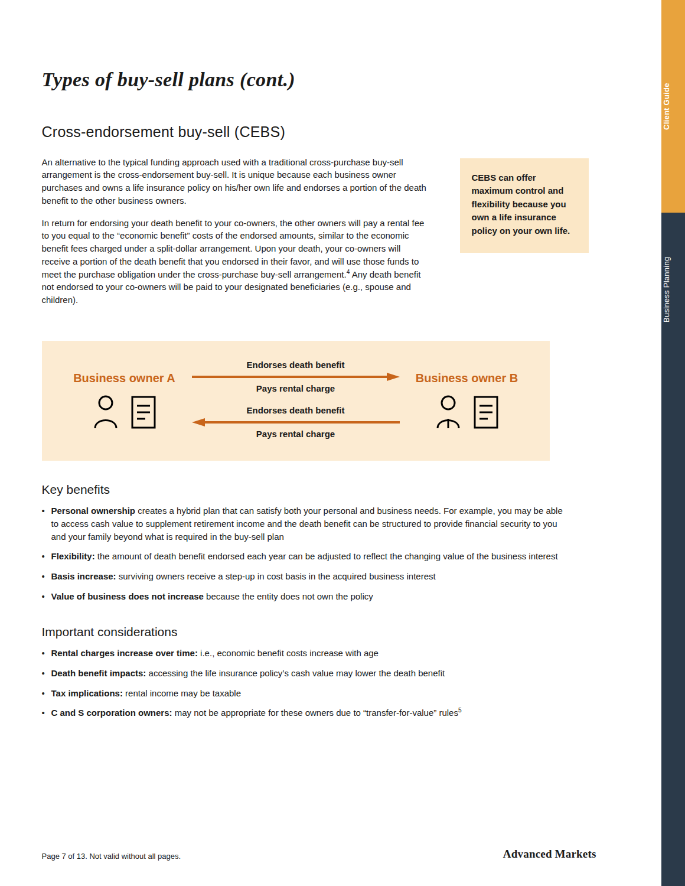Client Guide
Business Planning
Types of buy-sell plans (cont.)
Cross-endorsement buy-sell (CEBS)
An alternative to the typical funding approach used with a traditional cross-purchase buy-sell arrangement is the cross-endorsement buy-sell. It is unique because each business owner purchases and owns a life insurance policy on his/her own life and endorses a portion of the death benefit to the other business owners.
In return for endorsing your death benefit to your co-owners, the other owners will pay a rental fee to you equal to the “economic benefit” costs of the endorsed amounts, similar to the economic benefit fees charged under a split-dollar arrangement. Upon your death, your co-owners will receive a portion of the death benefit that you endorsed in their favor, and will use those funds to meet the purchase obligation under the cross-purchase buy-sell arrangement.4 Any death benefit not endorsed to your co-owners will be paid to your designated beneficiaries (e.g., spouse and children).
CEBS can offer maximum control and flexibility because you own a life insurance policy on your own life.
Business owner A
Endorses death benefit
Pays rental charge
Endorses death benefit
Pays rental charge
Business owner B
Key benefits
Personal ownership creates a hybrid plan that can satisfy both your personal and business needs. For example, you may be able to access cash value to supplement retirement income and the death benefit can be structured to provide financial security to you and your family beyond what is required in the buy-sell plan
Flexibility: the amount of death benefit endorsed each year can be adjusted to reflect the changing value of the business interest
Basis increase: surviving owners receive a step-up in cost basis in the acquired business interest
Value of business does not increase because the entity does not own the policy
Important considerations
Rental charges increase over time: i.e., economic benefit costs increase with age
Death benefit impacts: accessing the life insurance policy’s cash value may lower the death benefit
Tax implications: rental income may be taxable
C and S corporation owners: may not be appropriate for these owners due to “transfer-for-value” rules5
Page 7 of 13. Not valid without all pages.
Advanced Markets